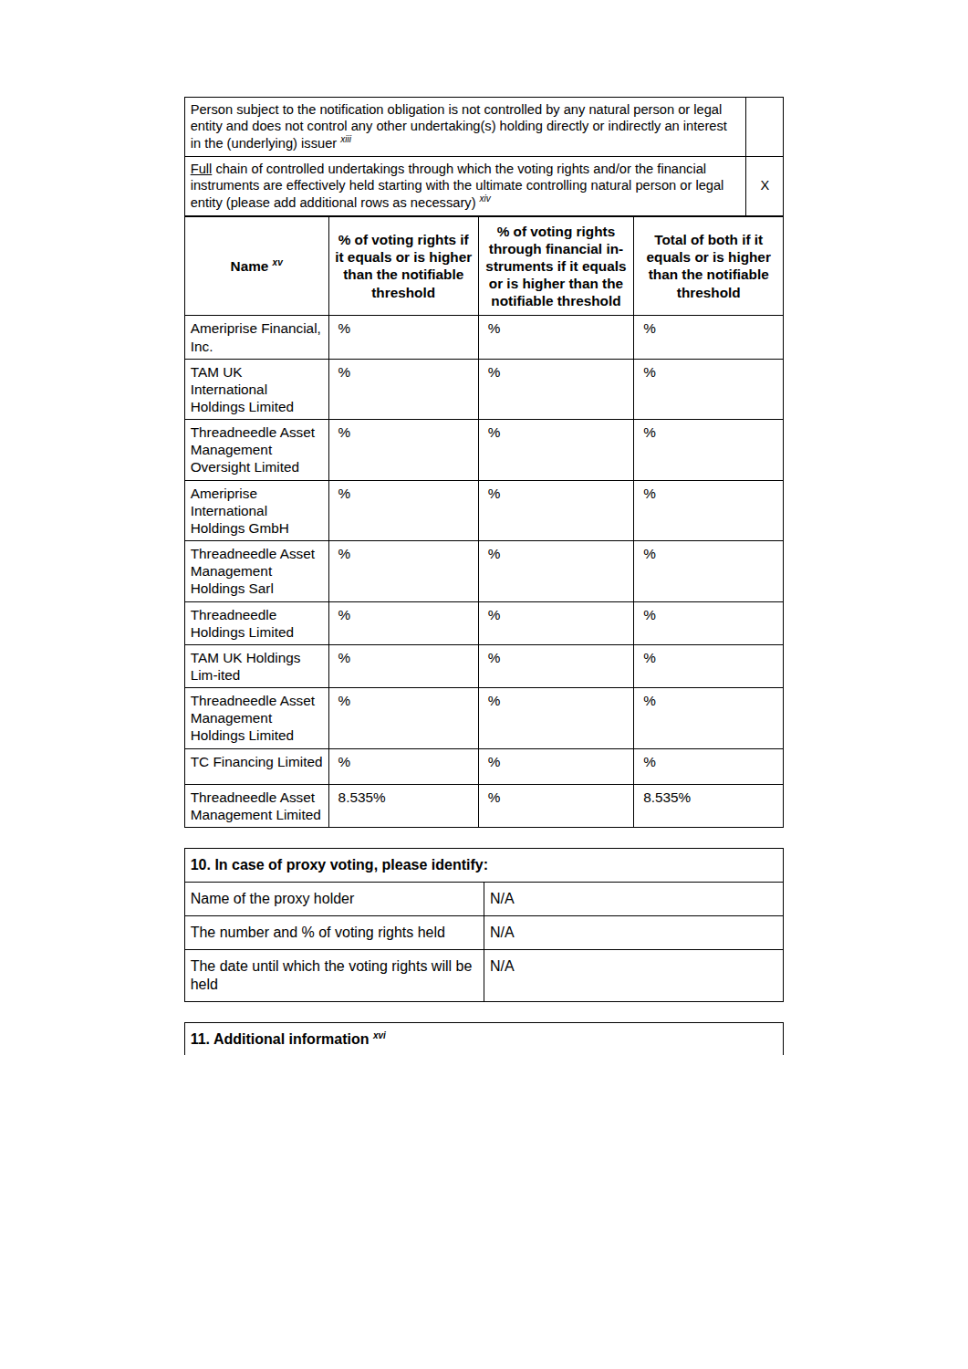| Person subject to the notification obligation is not controlled by any natural person or legal entity and does not control any other undertaking(s) holding directly or indirectly an interest in the (underlying) issuer xiii | |
| Full chain of controlled undertakings through which the voting rights and/or the financial instruments are effectively held starting with the ultimate controlling natural person or legal entity (please add additional rows as necessary) xiv | X |
| Name xv | % of voting rights if it equals or is higher than the notifiable threshold | % of voting rights through financial in-struments if it equals or is higher than the notifiable threshold | Total of both if it equals or is higher than the notifiable threshold |
| --- | --- | --- | --- |
| Ameriprise Financial, Inc. | % | % | % |
| TAM UK International Holdings Limited | % | % | % |
| Threadneedle Asset Management Oversight Limited | % | % | % |
| Ameriprise International Holdings GmbH | % | % | % |
| Threadneedle Asset Management Holdings Sarl | % | % | % |
| Threadneedle Holdings Limited | % | % | % |
| TAM UK Holdings Lim-ited | % | % | % |
| Threadneedle Asset Management Holdings Limited | % | % | % |
| TC Financing Limited | % | % | % |
| Threadneedle Asset Management Limited | 8.535% | % | 8.535% |
| 10. In case of proxy voting, please identify: |
| Name of the proxy holder | N/A |
| The number and % of voting rights held | N/A |
| The date until which the voting rights will be held | N/A |
11. Additional information xvi